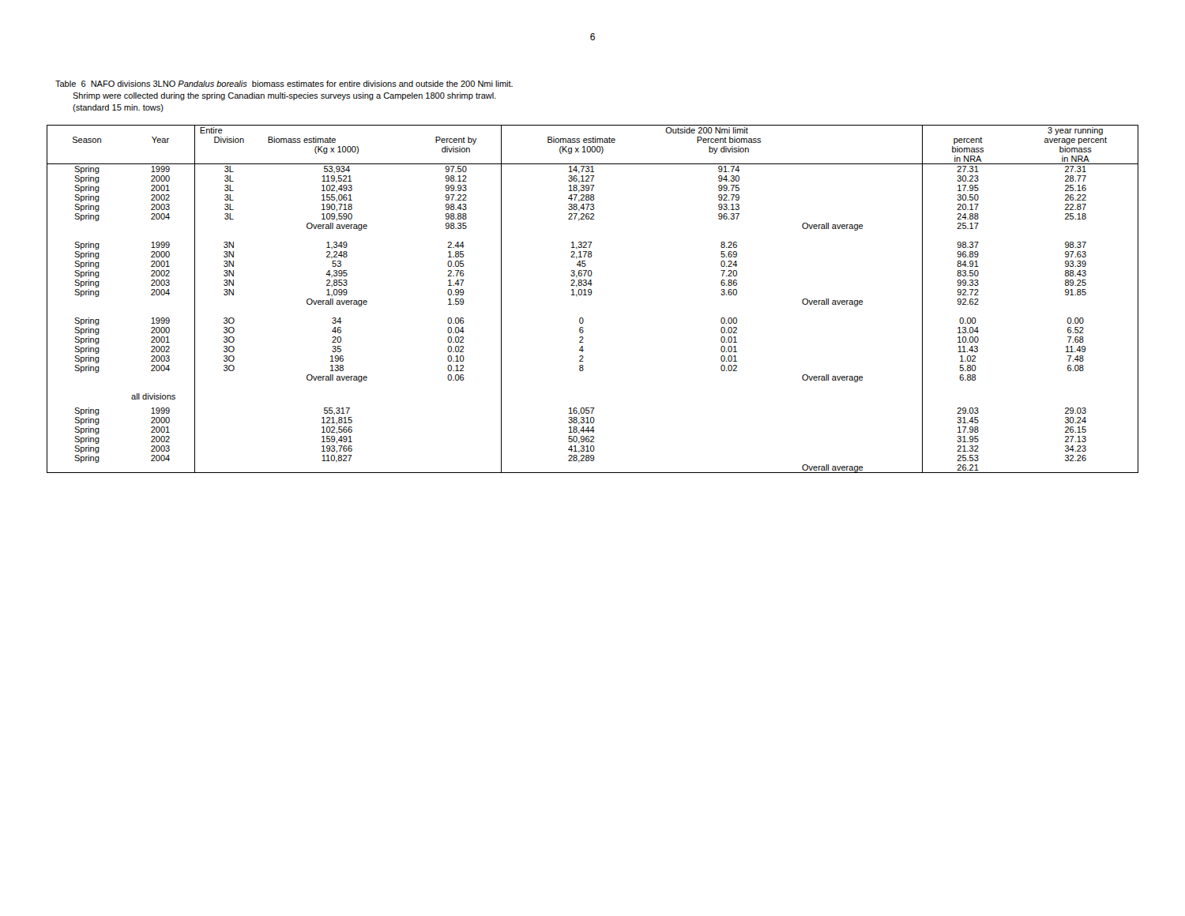6
Table 6 NAFO divisions 3LNO Pandalus borealis biomass estimates for entire divisions and outside the 200 Nmi limit. Shrimp were collected during the spring Canadian multi-species surveys using a Campelen 1800 shrimp trawl. (standard 15 min. tows)
| | | Entire | | | | Outside 200 Nmi limit | | | 3 year running |
| Season | Year | Division | Biomass estimate | Percent by | Biomass estimate | Percent biomass | | percent | average percent |
| | | | (Kg x 1000) | division | (Kg x 1000) | by division | | biomass | biomass |
| | | | | | | | | in NRA | in NRA |
| Spring | 1999 | 3L | 53,934 | 97.50 | 14,731 | 91.74 | | 27.31 | 27.31 |
| Spring | 2000 | 3L | 119,521 | 98.12 | 36,127 | 94.30 | | 30.23 | 28.77 |
| Spring | 2001 | 3L | 102,493 | 99.93 | 18,397 | 99.75 | | 17.95 | 25.16 |
| Spring | 2002 | 3L | 155,061 | 97.22 | 47,288 | 92.79 | | 30.50 | 26.22 |
| Spring | 2003 | 3L | 190,718 | 98.43 | 38,473 | 93.13 | | 20.17 | 22.87 |
| Spring | 2004 | 3L | 109,590 | 98.88 | 27,262 | 96.37 | | 24.88 | 25.18 |
| | | | Overall average | 98.35 | | | Overall average | 25.17 | |
| Spring | 1999 | 3N | 1,349 | 2.44 | 1,327 | 8.26 | | 98.37 | 98.37 |
| Spring | 2000 | 3N | 2,248 | 1.85 | 2,178 | 5.69 | | 96.89 | 97.63 |
| Spring | 2001 | 3N | 53 | 0.05 | 45 | 0.24 | | 84.91 | 93.39 |
| Spring | 2002 | 3N | 4,395 | 2.76 | 3,670 | 7.20 | | 83.50 | 88.43 |
| Spring | 2003 | 3N | 2,853 | 1.47 | 2,834 | 6.86 | | 99.33 | 89.25 |
| Spring | 2004 | 3N | 1,099 | 0.99 | 1,019 | 3.60 | | 92.72 | 91.85 |
| | | | Overall average | 1.59 | | | Overall average | 92.62 | |
| Spring | 1999 | 3O | 34 | 0.06 | 0 | 0.00 | | 0.00 | 0.00 |
| Spring | 2000 | 3O | 46 | 0.04 | 6 | 0.02 | | 13.04 | 6.52 |
| Spring | 2001 | 3O | 20 | 0.02 | 2 | 0.01 | | 10.00 | 7.68 |
| Spring | 2002 | 3O | 35 | 0.02 | 4 | 0.01 | | 11.43 | 11.49 |
| Spring | 2003 | 3O | 196 | 0.10 | 2 | 0.01 | | 1.02 | 7.48 |
| Spring | 2004 | 3O | 138 | 0.12 | 8 | 0.02 | | 5.80 | 6.08 |
| | | | Overall average | 0.06 | | | Overall average | 6.88 | |
| | all divisions | | | | | | | | |
| Spring | 1999 | | 55,317 | | 16,057 | | | 29.03 | 29.03 |
| Spring | 2000 | | 121,815 | | 38,310 | | | 31.45 | 30.24 |
| Spring | 2001 | | 102,566 | | 18,444 | | | 17.98 | 26.15 |
| Spring | 2002 | | 159,491 | | 50,962 | | | 31.95 | 27.13 |
| Spring | 2003 | | 193,766 | | 41,310 | | | 21.32 | 34.23 |
| Spring | 2004 | | 110,827 | | 28,289 | | | 25.53 | 32.26 |
| | | | | | | | Overall average | 26.21 | |